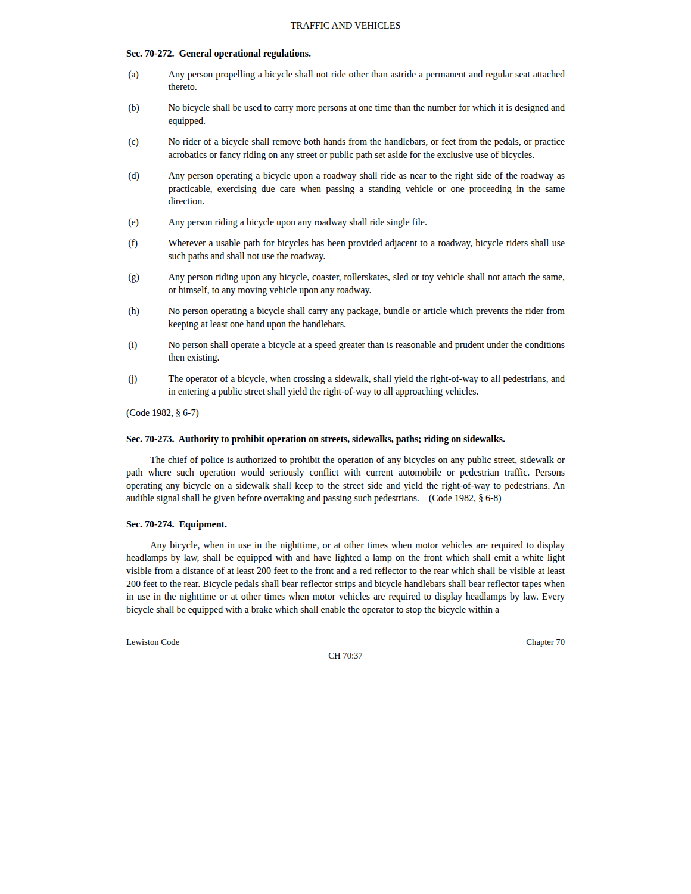TRAFFIC AND VEHICLES
Sec. 70-272. General operational regulations.
(a) Any person propelling a bicycle shall not ride other than astride a permanent and regular seat attached thereto.
(b) No bicycle shall be used to carry more persons at one time than the number for which it is designed and equipped.
(c) No rider of a bicycle shall remove both hands from the handlebars, or feet from the pedals, or practice acrobatics or fancy riding on any street or public path set aside for the exclusive use of bicycles.
(d) Any person operating a bicycle upon a roadway shall ride as near to the right side of the roadway as practicable, exercising due care when passing a standing vehicle or one proceeding in the same direction.
(e) Any person riding a bicycle upon any roadway shall ride single file.
(f) Wherever a usable path for bicycles has been provided adjacent to a roadway, bicycle riders shall use such paths and shall not use the roadway.
(g) Any person riding upon any bicycle, coaster, rollerskates, sled or toy vehicle shall not attach the same, or himself, to any moving vehicle upon any roadway.
(h) No person operating a bicycle shall carry any package, bundle or article which prevents the rider from keeping at least one hand upon the handlebars.
(i) No person shall operate a bicycle at a speed greater than is reasonable and prudent under the conditions then existing.
(j) The operator of a bicycle, when crossing a sidewalk, shall yield the right-of-way to all pedestrians, and in entering a public street shall yield the right-of-way to all approaching vehicles.
(Code 1982, § 6-7)
Sec. 70-273. Authority to prohibit operation on streets, sidewalks, paths; riding on sidewalks.
The chief of police is authorized to prohibit the operation of any bicycles on any public street, sidewalk or path where such operation would seriously conflict with current automobile or pedestrian traffic. Persons operating any bicycle on a sidewalk shall keep to the street side and yield the right-of-way to pedestrians. An audible signal shall be given before overtaking and passing such pedestrians. (Code 1982, § 6-8)
Sec. 70-274. Equipment.
Any bicycle, when in use in the nighttime, or at other times when motor vehicles are required to display headlamps by law, shall be equipped with and have lighted a lamp on the front which shall emit a white light visible from a distance of at least 200 feet to the front and a red reflector to the rear which shall be visible at least 200 feet to the rear. Bicycle pedals shall bear reflector strips and bicycle handlebars shall bear reflector tapes when in use in the nighttime or at other times when motor vehicles are required to display headlamps by law. Every bicycle shall be equipped with a brake which shall enable the operator to stop the bicycle within a
Lewiston Code Chapter 70
CH 70:37